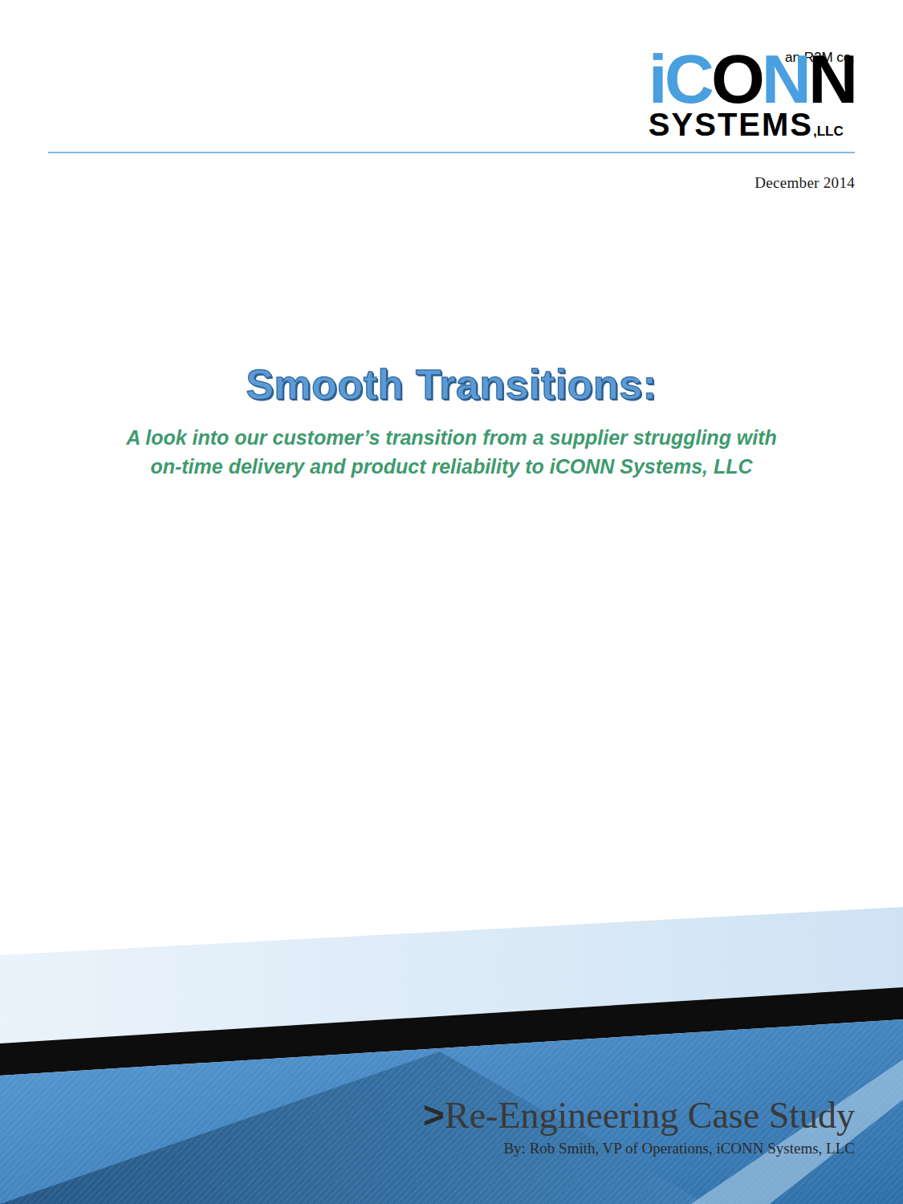an R2M co. iCONN SYSTEMS,LLC
December 2014
Smooth Transitions:
A look into our customer’s transition from a supplier struggling with on-time delivery and product reliability to iCONN Systems, LLC
>Re-Engineering Case Study
By: Rob Smith, VP of Operations, iCONN Systems, LLC